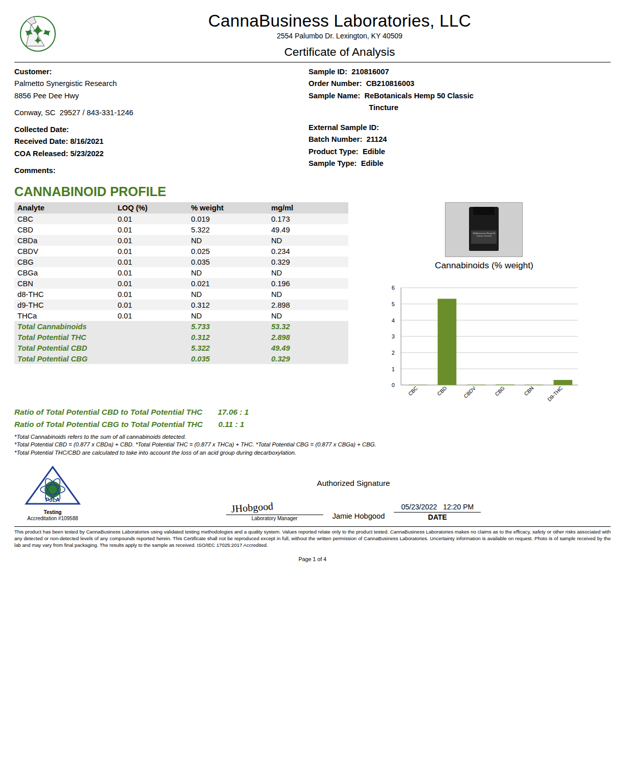CannaBusiness Laboratories, LLC
2554 Palumbo Dr. Lexington, KY 40509
Certificate of Analysis
Customer:
Palmetto Synergistic Research
8856 Pee Dee Hwy
Conway, SC 29527 / 843-331-1246
Collected Date:
Received Date: 8/16/2021
COA Released: 5/23/2022
Comments:
Sample ID: 210816007
Order Number: CB210816003
Sample Name: ReBotanicals Hemp 50 Classic
Tincture
External Sample ID:
Batch Number: 21124
Product Type: Edible
Sample Type: Edible
CANNABINOID PROFILE
| Analyte | LOQ (%) | % weight | mg/ml |
| --- | --- | --- | --- |
| CBC | 0.01 | 0.019 | 0.173 |
| CBD | 0.01 | 5.322 | 49.49 |
| CBDa | 0.01 | ND | ND |
| CBDV | 0.01 | 0.025 | 0.234 |
| CBG | 0.01 | 0.035 | 0.329 |
| CBGa | 0.01 | ND | ND |
| CBN | 0.01 | 0.021 | 0.196 |
| d8-THC | 0.01 | ND | ND |
| d9-THC | 0.01 | 0.312 | 2.898 |
| THCa | 0.01 | ND | ND |
| Total Cannabinoids | | 5.733 | 53.32 |
| Total Potential THC | | 0.312 | 2.898 |
| Total Potential CBD | | 5.322 | 49.49 |
| Total Potential CBG | | 0.035 | 0.329 |
ReBotanicals Hemp 50 Classic Tincture
Cannabinoids (% weight)
6 5 4 3 2 1 0 CBC CBD CBDV CBG CBN D9-THC
Ratio of Total Potential CBD to Total Potential THC 17.06 : 1
Ratio of Total Potential CBG to Total Potential THC 0.11 : 1
*Total Cannabinoids refers to the sum of all cannabinoids detected.
*Total Potential CBD = (0.877 x CBDa) + CBD. *Total Potential THC = (0.877 x THCa) + THC. *Total Potential CBG = (0.877 x CBGa) + CBG.
*Total Potential THC/CBD are calculated to take into account the loss of an acid group during decarboxylation.
PJLA
Testing
Accreditation #109588
Authorized Signature
JHobgood
Laboratory Manager
Jamie Hobgood
05/23/2022 12:20 PM
DATE
This product has been tested by CannaBusiness Laboratories using validated testing methodologies and a quality system. Values reported relate only to the product tested. CannaBusiness Laboratories makes no claims as to the efficacy, safety or other risks associated with any detected or non-detected levels of any compounds reported herein. This Certificate shall not be reproduced except in full, without the written permission of CannaBusiness Laboratories. Uncertainty information is available on request. Photo is of sample received by the lab and may vary from final packaging. The results apply to the sample as received. ISO/IEC 17025:2017 Accredited.
Page 1 of 4